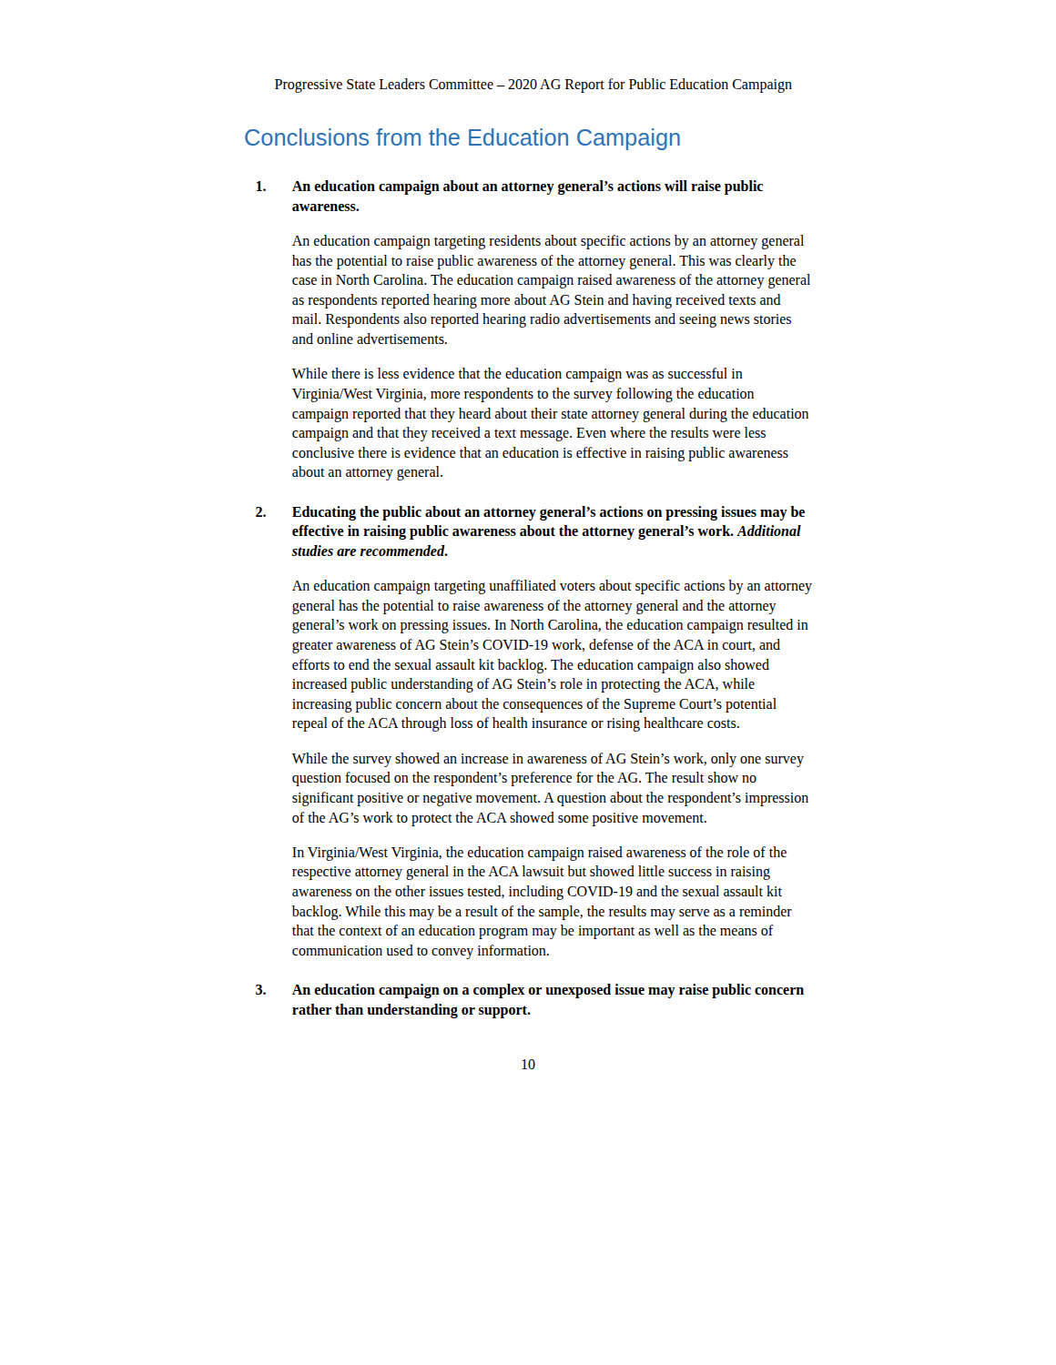Progressive State Leaders Committee – 2020 AG Report for Public Education Campaign
Conclusions from the Education Campaign
An education campaign about an attorney general’s actions will raise public awareness.
An education campaign targeting residents about specific actions by an attorney general has the potential to raise public awareness of the attorney general. This was clearly the case in North Carolina. The education campaign raised awareness of the attorney general as respondents reported hearing more about AG Stein and having received texts and mail. Respondents also reported hearing radio advertisements and seeing news stories and online advertisements.
While there is less evidence that the education campaign was as successful in Virginia/West Virginia, more respondents to the survey following the education campaign reported that they heard about their state attorney general during the education campaign and that they received a text message. Even where the results were less conclusive there is evidence that an education is effective in raising public awareness about an attorney general.
Educating the public about an attorney general’s actions on pressing issues may be effective in raising public awareness about the attorney general’s work. Additional studies are recommended.
An education campaign targeting unaffiliated voters about specific actions by an attorney general has the potential to raise awareness of the attorney general and the attorney general’s work on pressing issues. In North Carolina, the education campaign resulted in greater awareness of AG Stein’s COVID-19 work, defense of the ACA in court, and efforts to end the sexual assault kit backlog. The education campaign also showed increased public understanding of AG Stein’s role in protecting the ACA, while increasing public concern about the consequences of the Supreme Court’s potential repeal of the ACA through loss of health insurance or rising healthcare costs.
While the survey showed an increase in awareness of AG Stein’s work, only one survey question focused on the respondent’s preference for the AG. The result show no significant positive or negative movement. A question about the respondent’s impression of the AG’s work to protect the ACA showed some positive movement.
In Virginia/West Virginia, the education campaign raised awareness of the role of the respective attorney general in the ACA lawsuit but showed little success in raising awareness on the other issues tested, including COVID-19 and the sexual assault kit backlog. While this may be a result of the sample, the results may serve as a reminder that the context of an education program may be important as well as the means of communication used to convey information.
An education campaign on a complex or unexposed issue may raise public concern rather than understanding or support.
10